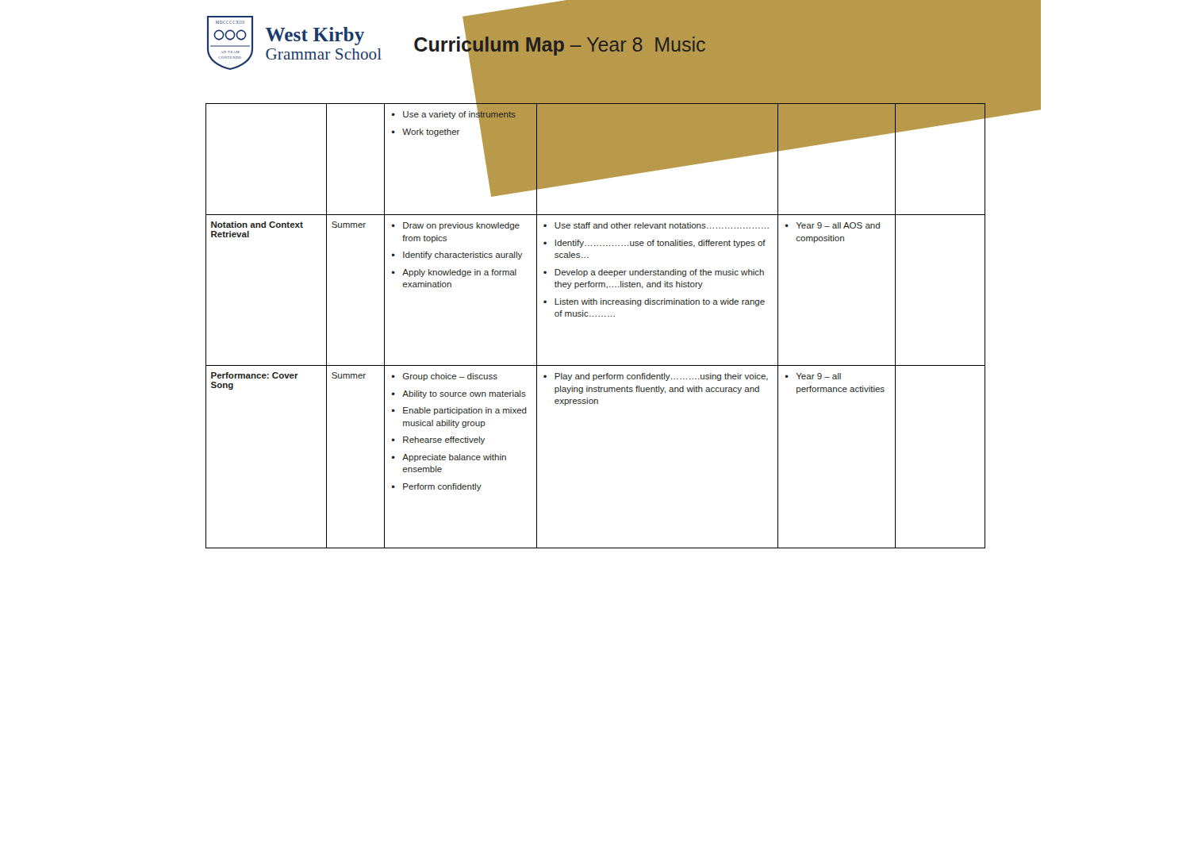MDCCCCXIII AD TEAM CONTENDO
West Kirby
Grammar School
Curriculum Map – Year 8 Music
| | | Use a variety of instruments Work together | | | |
| Notation and Context Retrieval | Summer | Draw on previous knowledge from topics Identify characteristics aurally Apply knowledge in a formal examination | Use staff and other relevant notations………………… Identify……………use of tonalities, different types of scales… Develop a deeper understanding of the music which they perform,….listen, and its history Listen with increasing discrimination to a wide range of music……… | Year 9 – all AOS and composition | |
| Performance: Cover Song | Summer | Group choice – discuss Ability to source own materials Enable participation in a mixed musical ability group Rehearse effectively Appreciate balance within ensemble Perform confidently | Play and perform confidently……….using their voice, playing instruments fluently, and with accuracy and expression | Year 9 – all performance activities | |